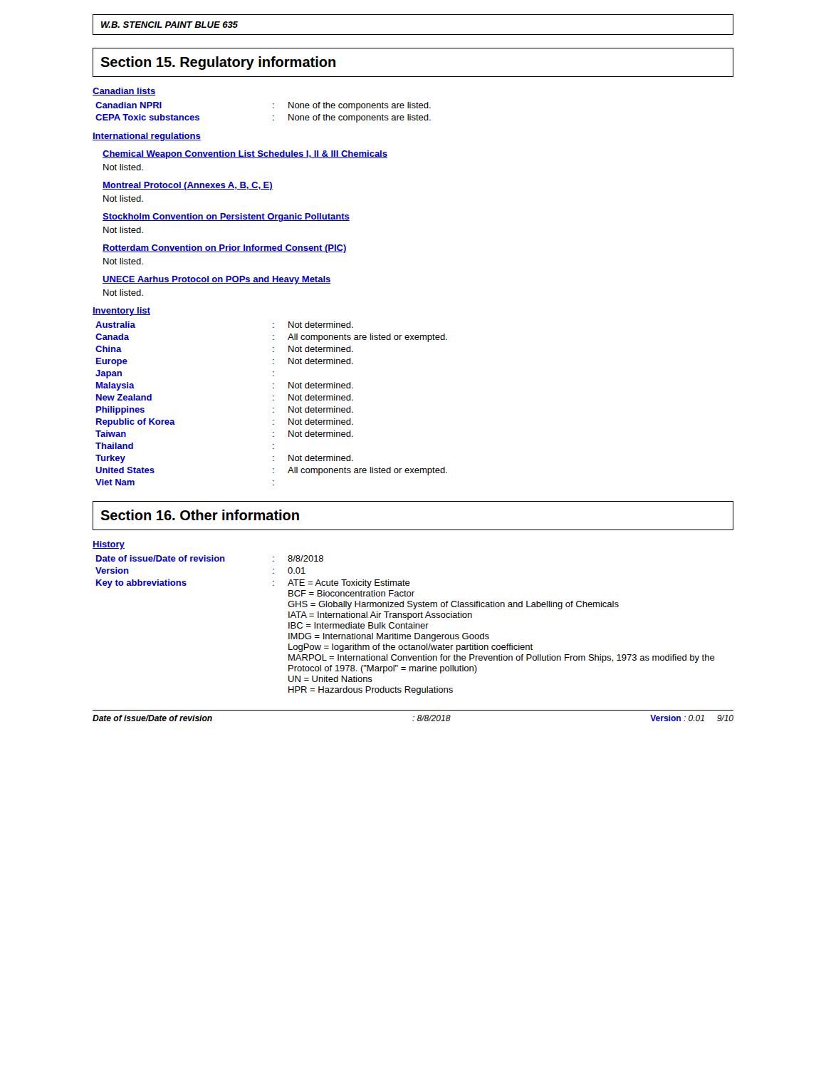W.B. STENCIL PAINT BLUE 635
Section 15. Regulatory information
Canadian lists
| Canadian NPRI | : | None of the components are listed. |
| CEPA Toxic substances | : | None of the components are listed. |
International regulations
Chemical Weapon Convention List Schedules I, II & III Chemicals
Not listed.
Montreal Protocol (Annexes A, B, C, E)
Not listed.
Stockholm Convention on Persistent Organic Pollutants
Not listed.
Rotterdam Convention on Prior Informed Consent (PIC)
Not listed.
UNECE Aarhus Protocol on POPs and Heavy Metals
Not listed.
Inventory list
| Australia | : | Not determined. |
| Canada | : | All components are listed or exempted. |
| China | : | Not determined. |
| Europe | : | Not determined. |
| Japan | : | |
| Malaysia | : | Not determined. |
| New Zealand | : | Not determined. |
| Philippines | : | Not determined. |
| Republic of Korea | : | Not determined. |
| Taiwan | : | Not determined. |
| Thailand | : | |
| Turkey | : | Not determined. |
| United States | : | All components are listed or exempted. |
| Viet Nam | : | |
Section 16. Other information
History
| Date of issue/Date of revision | : | 8/8/2018 |
| Version | : | 0.01 |
| Key to abbreviations | : | ATE = Acute Toxicity Estimate BCF = Bioconcentration Factor GHS = Globally Harmonized System of Classification and Labelling of Chemicals IATA = International Air Transport Association IBC = Intermediate Bulk Container IMDG = International Maritime Dangerous Goods LogPow = logarithm of the octanol/water partition coefficient MARPOL = International Convention for the Prevention of Pollution From Ships, 1973 as modified by the Protocol of 1978. ("Marpol" = marine pollution) UN = United Nations HPR = Hazardous Products Regulations |
Date of issue/Date of revision
: 8/8/2018
Version : 0.01 9/10